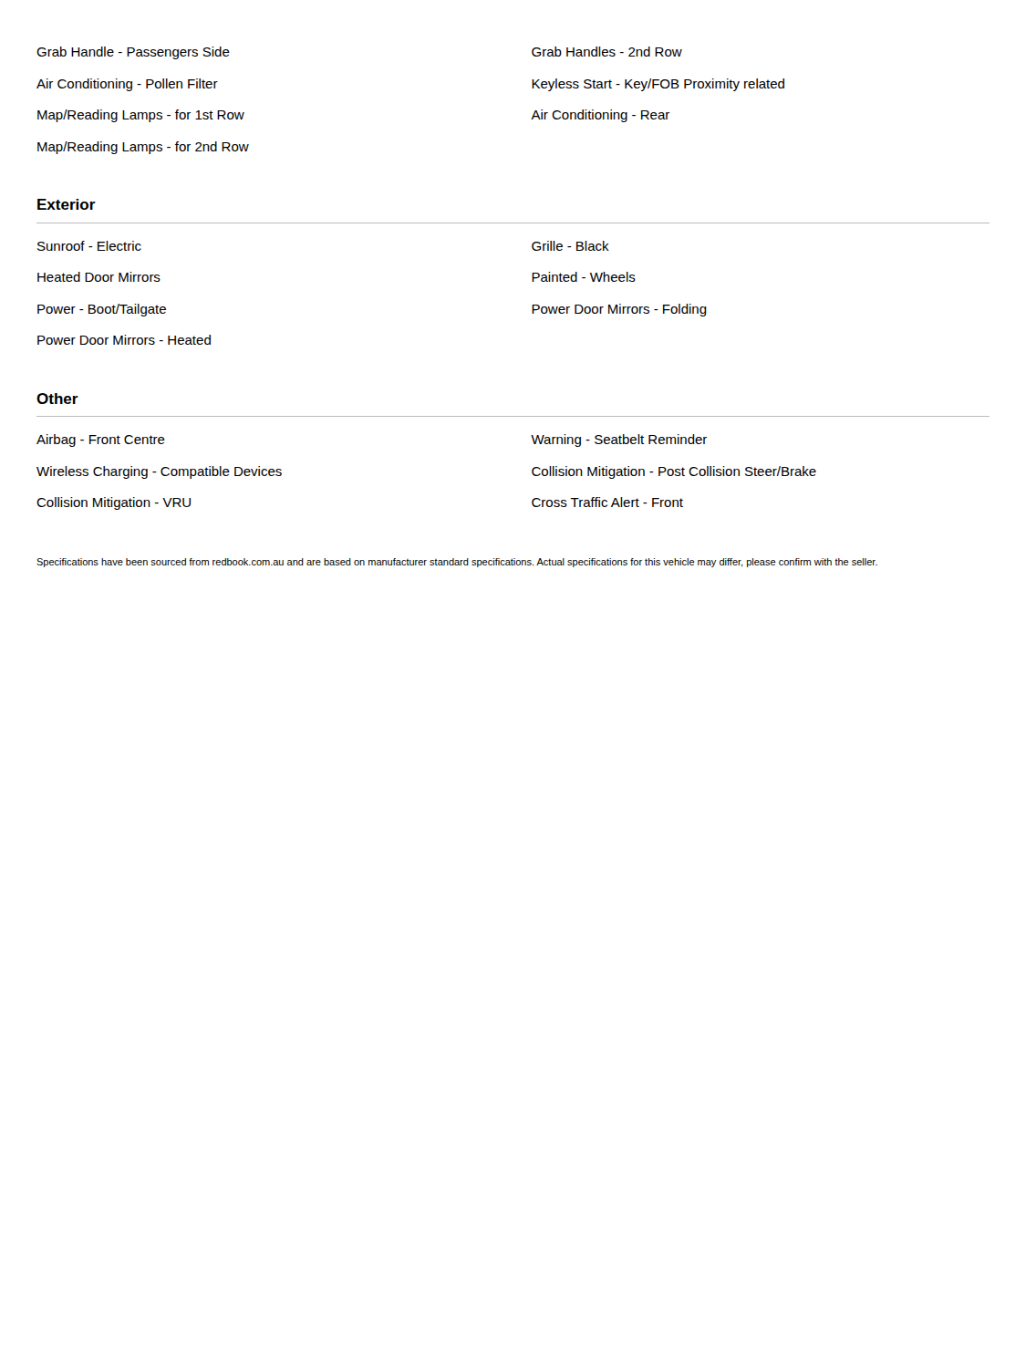Grab Handle - Passengers Side
Air Conditioning - Pollen Filter
Map/Reading Lamps - for 1st Row
Map/Reading Lamps - for 2nd Row
Grab Handles - 2nd Row
Keyless Start - Key/FOB Proximity related
Air Conditioning - Rear
Exterior
Sunroof - Electric
Heated Door Mirrors
Power - Boot/Tailgate
Power Door Mirrors - Heated
Grille - Black
Painted - Wheels
Power Door Mirrors - Folding
Other
Airbag - Front Centre
Wireless Charging - Compatible Devices
Collision Mitigation - VRU
Warning - Seatbelt Reminder
Collision Mitigation - Post Collision Steer/Brake
Cross Traffic Alert - Front
Specifications have been sourced from redbook.com.au and are based on manufacturer standard specifications. Actual specifications for this vehicle may differ, please confirm with the seller.